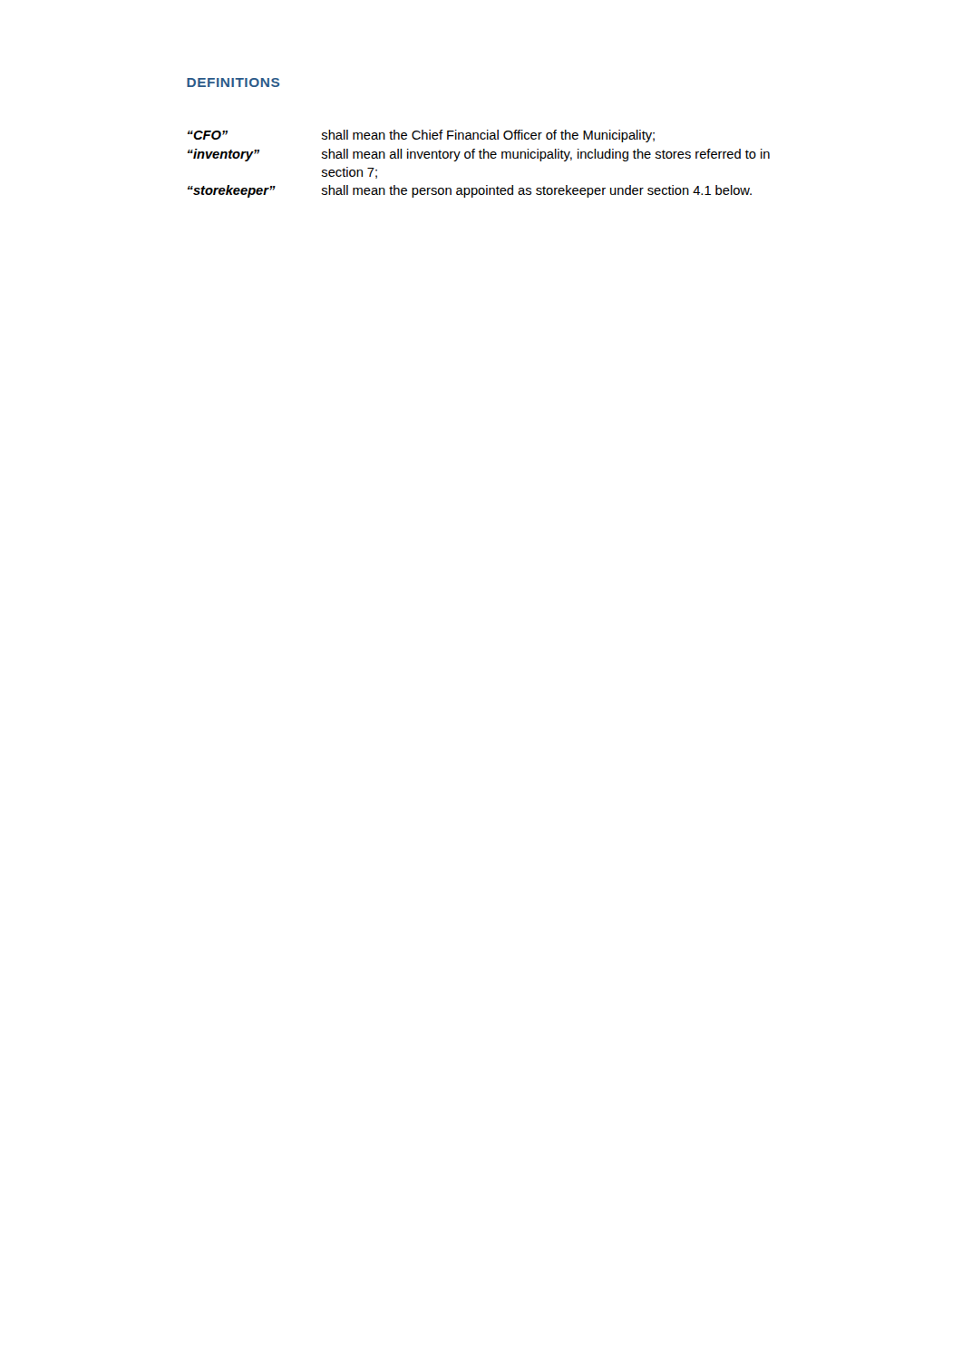DEFINITIONS
| “CFO” | shall mean the Chief Financial Officer of the Municipality; |
| “inventory” | shall mean all inventory of the municipality, including the stores referred to in section 7; |
| “storekeeper” | shall mean the person appointed as storekeeper under section 4.1 below. |